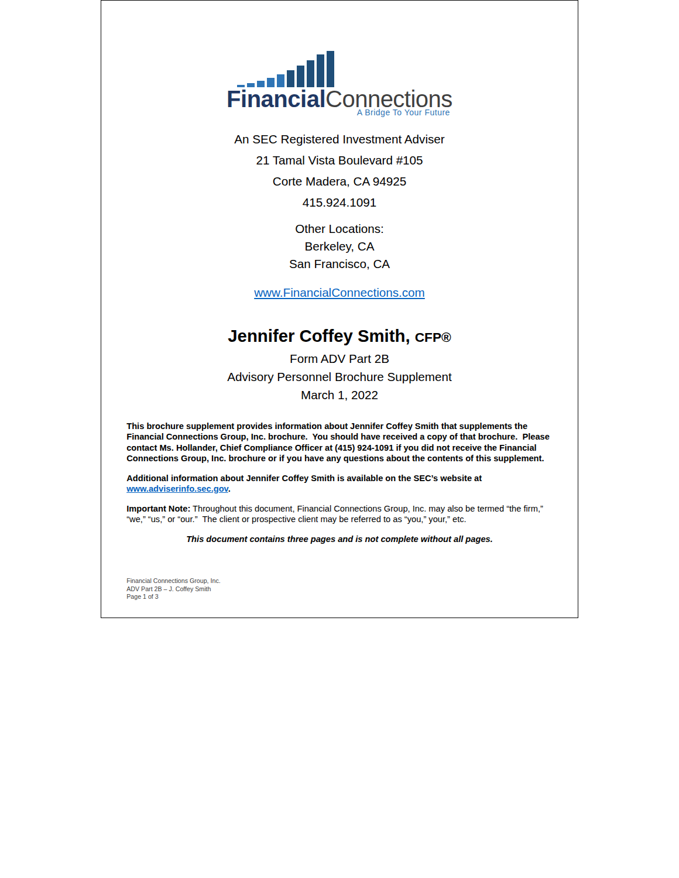Financial Connections
A Bridge To Your Future
An SEC Registered Investment Adviser
21 Tamal Vista Boulevard #105
Corte Madera, CA 94925
415.924.1091
Other Locations:
Berkeley, CA
San Francisco, CA
www.FinancialConnections.com
Jennifer Coffey Smith, CFP®
Form ADV Part 2B
Advisory Personnel Brochure Supplement
March 1, 2022
This brochure supplement provides information about Jennifer Coffey Smith that supplements the Financial Connections Group, Inc. brochure. You should have received a copy of that brochure. Please contact Ms. Hollander, Chief Compliance Officer at (415) 924-1091 if you did not receive the Financial Connections Group, Inc. brochure or if you have any questions about the contents of this supplement.
Additional information about Jennifer Coffey Smith is available on the SEC’s website at www.adviserinfo.sec.gov.
Important Note: Throughout this document, Financial Connections Group, Inc. may also be termed “the firm,” “we,” “us,” or “our.” The client or prospective client may be referred to as “you,” your,” etc.
This document contains three pages and is not complete without all pages.
Financial Connections Group, Inc.
ADV Part 2B – J. Coffey Smith
Page 1 of 3